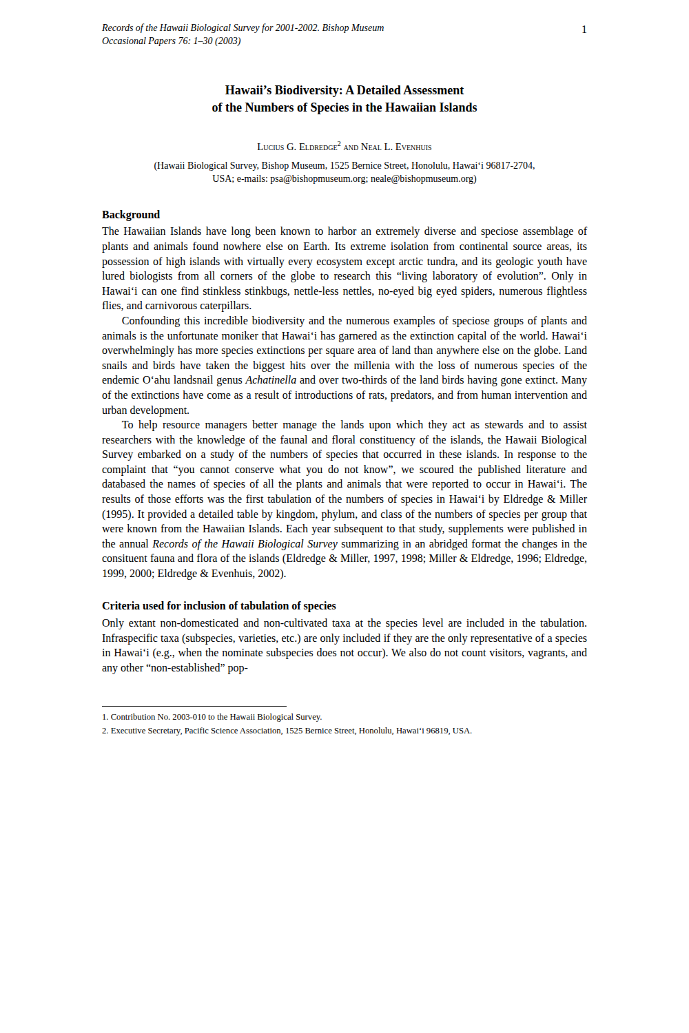Records of the Hawaii Biological Survey for 2001-2002. Bishop Museum Occasional Papers 76: 1–30 (2003)
1
Hawaii’s Biodiversity: A Detailed Assessment
of the Numbers of Species in the Hawaiian Islands
Lucius G. Eldredge2 and Neal L. Evenhuis
(Hawaii Biological Survey, Bishop Museum, 1525 Bernice Street, Honolulu, Hawai‘i 96817-2704,
USA; e-mails: psa@bishopmuseum.org; neale@bishopmuseum.org)
Background
The Hawaiian Islands have long been known to harbor an extremely diverse and speciose assemblage of plants and animals found nowhere else on Earth. Its extreme isolation from continental source areas, its possession of high islands with virtually every ecosystem except arctic tundra, and its geologic youth have lured biologists from all corners of the globe to research this “living laboratory of evolution”. Only in Hawai‘i can one find stinkless stinkbugs, nettle-less nettles, no-eyed big eyed spiders, numerous flightless flies, and carnivorous caterpillars.
Confounding this incredible biodiversity and the numerous examples of speciose groups of plants and animals is the unfortunate moniker that Hawai‘i has garnered as the extinction capital of the world. Hawai‘i overwhelmingly has more species extinctions per square area of land than anywhere else on the globe. Land snails and birds have taken the biggest hits over the millenia with the loss of numerous species of the endemic O‘ahu landsnail genus Achatinella and over two-thirds of the land birds having gone extinct. Many of the extinctions have come as a result of introductions of rats, predators, and from human intervention and urban development.
To help resource managers better manage the lands upon which they act as stewards and to assist researchers with the knowledge of the faunal and floral constituency of the islands, the Hawaii Biological Survey embarked on a study of the numbers of species that occurred in these islands. In response to the complaint that “you cannot conserve what you do not know”, we scoured the published literature and databased the names of species of all the plants and animals that were reported to occur in Hawai‘i. The results of those efforts was the first tabulation of the numbers of species in Hawai‘i by Eldredge & Miller (1995). It provided a detailed table by kingdom, phylum, and class of the numbers of species per group that were known from the Hawaiian Islands. Each year subsequent to that study, supplements were published in the annual Records of the Hawaii Biological Survey summarizing in an abridged format the changes in the consituent fauna and flora of the islands (Eldredge & Miller, 1997, 1998; Miller & Eldredge, 1996; Eldredge, 1999, 2000; Eldredge & Evenhuis, 2002).
Criteria used for inclusion of tabulation of species
Only extant non-domesticated and non-cultivated taxa at the species level are included in the tabulation. Infraspecific taxa (subspecies, varieties, etc.) are only included if they are the only representative of a species in Hawai‘i (e.g., when the nominate subspecies does not occur). We also do not count visitors, vagrants, and any other “non-established” pop-
1. Contribution No. 2003-010 to the Hawaii Biological Survey.
2. Executive Secretary, Pacific Science Association, 1525 Bernice Street, Honolulu, Hawai‘i 96819, USA.